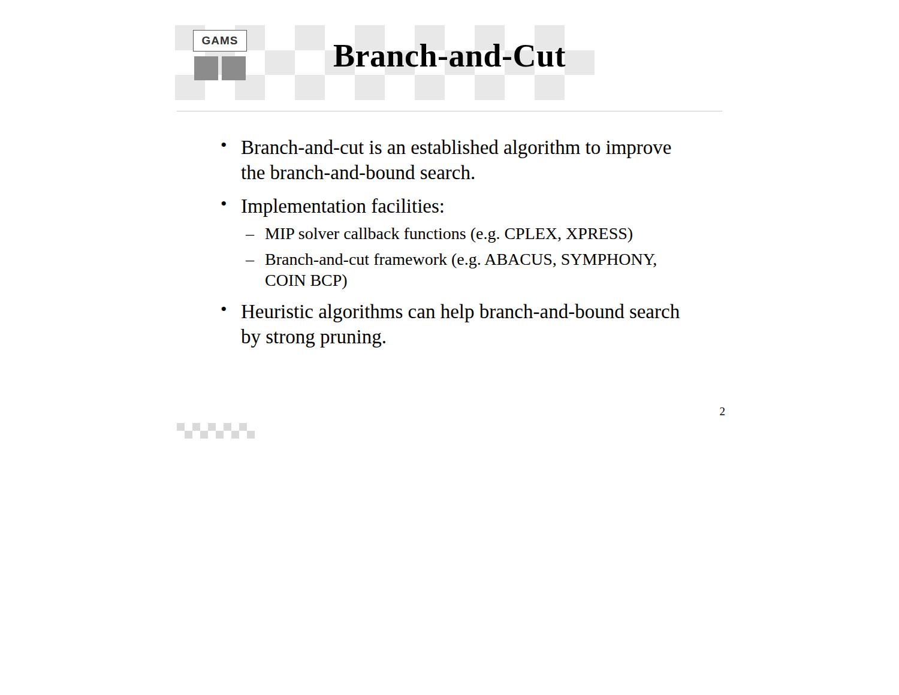GAMS
Branch-and-Cut
Branch-and-cut is an established algorithm to improve the branch-and-bound search.
Implementation facilities:
MIP solver callback functions (e.g. CPLEX, XPRESS)
Branch-and-cut framework (e.g. ABACUS, SYMPHONY, COIN BCP)
Heuristic algorithms can help branch-and-bound search by strong pruning.
2